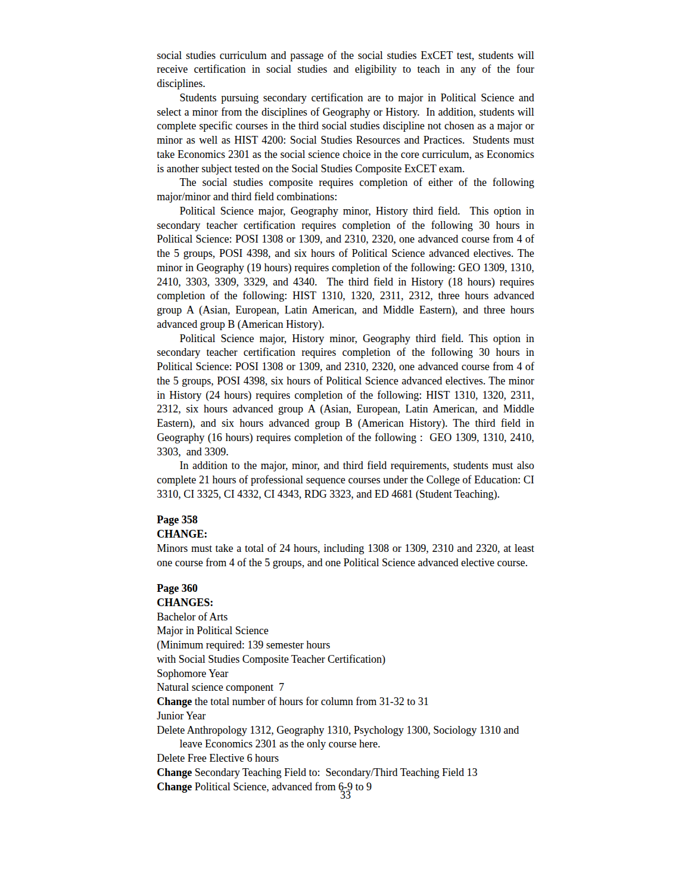social studies curriculum and passage of the social studies ExCET test, students will receive certification in social studies and eligibility to teach in any of the four disciplines.
Students pursuing secondary certification are to major in Political Science and select a minor from the disciplines of Geography or History. In addition, students will complete specific courses in the third social studies discipline not chosen as a major or minor as well as HIST 4200: Social Studies Resources and Practices. Students must take Economics 2301 as the social science choice in the core curriculum, as Economics is another subject tested on the Social Studies Composite ExCET exam.
The social studies composite requires completion of either of the following major/minor and third field combinations:
Political Science major, Geography minor, History third field. This option in secondary teacher certification requires completion of the following 30 hours in Political Science: POSI 1308 or 1309, and 2310, 2320, one advanced course from 4 of the 5 groups, POSI 4398, and six hours of Political Science advanced electives. The minor in Geography (19 hours) requires completion of the following: GEO 1309, 1310, 2410, 3303, 3309, 3329, and 4340. The third field in History (18 hours) requires completion of the following: HIST 1310, 1320, 2311, 2312, three hours advanced group A (Asian, European, Latin American, and Middle Eastern), and three hours advanced group B (American History).
Political Science major, History minor, Geography third field. This option in secondary teacher certification requires completion of the following 30 hours in Political Science: POSI 1308 or 1309, and 2310, 2320, one advanced course from 4 of the 5 groups, POSI 4398, six hours of Political Science advanced electives. The minor in History (24 hours) requires completion of the following: HIST 1310, 1320, 2311, 2312, six hours advanced group A (Asian, European, Latin American, and Middle Eastern), and six hours advanced group B (American History). The third field in Geography (16 hours) requires completion of the following : GEO 1309, 1310, 2410, 3303, and 3309.
In addition to the major, minor, and third field requirements, students must also complete 21 hours of professional sequence courses under the College of Education: CI 3310, CI 3325, CI 4332, CI 4343, RDG 3323, and ED 4681 (Student Teaching).
Page 358
CHANGE:
Minors must take a total of 24 hours, including 1308 or 1309, 2310 and 2320, at least one course from 4 of the 5 groups, and one Political Science advanced elective course.
Page 360
CHANGES:
Bachelor of Arts
Major in Political Science
(Minimum required: 139 semester hours
with Social Studies Composite Teacher Certification)
Sophomore Year
Natural science component 7
Change the total number of hours for column from 31-32 to 31
Junior Year
Delete Anthropology 1312, Geography 1310, Psychology 1300, Sociology 1310 and leave Economics 2301 as the only course here.
Delete Free Elective 6 hours
Change Secondary Teaching Field to: Secondary/Third Teaching Field 13
Change Political Science, advanced from 6-9 to 9
33